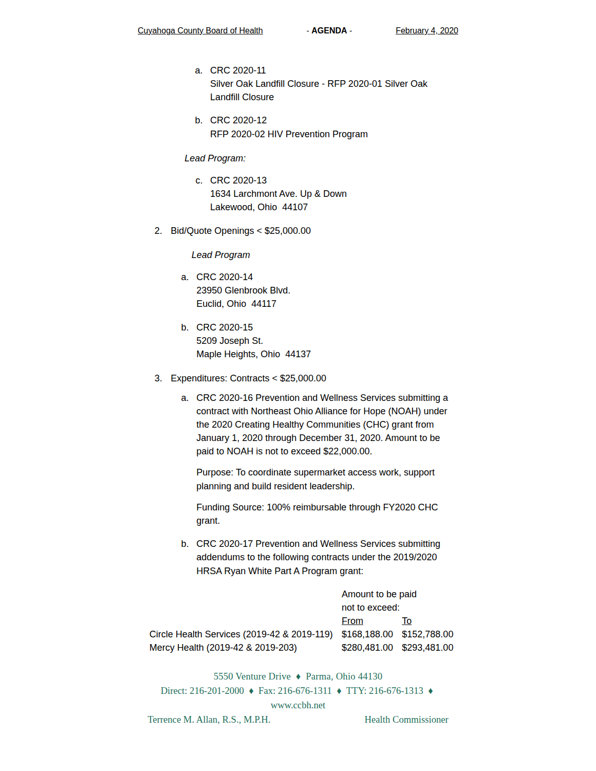Cuyahoga County Board of Health
- AGENDA -
February 4, 2020
CRC 2020-11
Silver Oak Landfill Closure - RFP 2020-01 Silver Oak Landfill Closure
CRC 2020-12
RFP 2020-02 HIV Prevention Program
Lead Program:
CRC 2020-13
1634 Larchmont Ave. Up & Down
Lakewood, Ohio 44107
Bid/Quote Openings < $25,000.00
Lead Program
CRC 2020-14
23950 Glenbrook Blvd.
Euclid, Ohio 44117
CRC 2020-15
5209 Joseph St.
Maple Heights, Ohio 44137
Expenditures: Contracts < $25,000.00
CRC 2020-16 Prevention and Wellness Services submitting a contract with Northeast Ohio Alliance for Hope (NOAH) under the 2020 Creating Healthy Communities (CHC) grant from January 1, 2020 through December 31, 2020. Amount to be paid to NOAH is not to exceed $22,000.00.
Purpose: To coordinate supermarket access work, support planning and build resident leadership.
Funding Source: 100% reimbursable through FY2020 CHC grant.
CRC 2020-17 Prevention and Wellness Services submitting addendums to the following contracts under the 2019/2020 HRSA Ryan White Part A Program grant:
| | Amount to be paid |
| | not to exceed: |
| | From | To |
| Circle Health Services (2019-42 & 2019-119) | $168,188.00 | $152,788.00 |
| Mercy Health (2019-42 & 2019-203) | $280,481.00 | $293,481.00 |
5550 Venture Drive ♦ Parma, Ohio 44130
Direct: 216-201-2000 ♦ Fax: 216-676-1311 ♦ TTY: 216-676-1313 ♦ www.ccbh.net
Terrence M. Allan, R.S., M.P.H. Health Commissioner